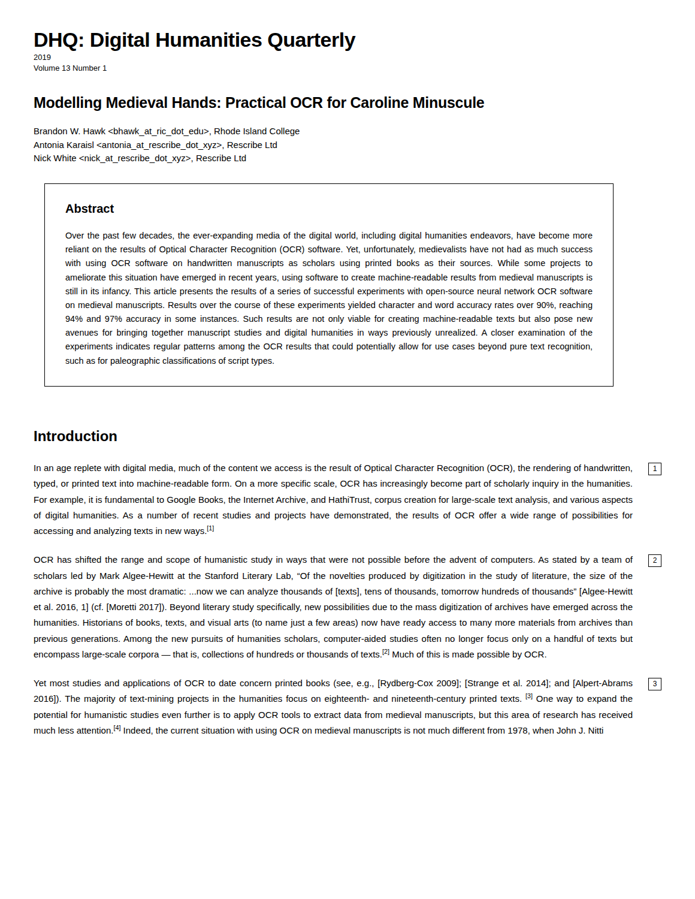DHQ: Digital Humanities Quarterly
2019
Volume 13 Number 1
Modelling Medieval Hands: Practical OCR for Caroline Minuscule
Brandon W. Hawk <bhawk_at_ric_dot_edu>, Rhode Island College
Antonia Karaisl <antonia_at_rescribe_dot_xyz>, Rescribe Ltd
Nick White <nick_at_rescribe_dot_xyz>, Rescribe Ltd
Abstract
Over the past few decades, the ever-expanding media of the digital world, including digital humanities endeavors, have become more reliant on the results of Optical Character Recognition (OCR) software. Yet, unfortunately, medievalists have not had as much success with using OCR software on handwritten manuscripts as scholars using printed books as their sources. While some projects to ameliorate this situation have emerged in recent years, using software to create machine-readable results from medieval manuscripts is still in its infancy. This article presents the results of a series of successful experiments with open-source neural network OCR software on medieval manuscripts. Results over the course of these experiments yielded character and word accuracy rates over 90%, reaching 94% and 97% accuracy in some instances. Such results are not only viable for creating machine-readable texts but also pose new avenues for bringing together manuscript studies and digital humanities in ways previously unrealized. A closer examination of the experiments indicates regular patterns among the OCR results that could potentially allow for use cases beyond pure text recognition, such as for paleographic classifications of script types.
Introduction
In an age replete with digital media, much of the content we access is the result of Optical Character Recognition (OCR), the rendering of handwritten, typed, or printed text into machine-readable form. On a more specific scale, OCR has increasingly become part of scholarly inquiry in the humanities. For example, it is fundamental to Google Books, the Internet Archive, and HathiTrust, corpus creation for large-scale text analysis, and various aspects of digital humanities. As a number of recent studies and projects have demonstrated, the results of OCR offer a wide range of possibilities for accessing and analyzing texts in new ways.[1]
1
OCR has shifted the range and scope of humanistic study in ways that were not possible before the advent of computers. As stated by a team of scholars led by Mark Algee-Hewitt at the Stanford Literary Lab, “Of the novelties produced by digitization in the study of literature, the size of the archive is probably the most dramatic: ...now we can analyze thousands of [texts], tens of thousands, tomorrow hundreds of thousands” [Algee-Hewitt et al. 2016, 1] (cf. [Moretti 2017]). Beyond literary study specifically, new possibilities due to the mass digitization of archives have emerged across the humanities. Historians of books, texts, and visual arts (to name just a few areas) now have ready access to many more materials from archives than previous generations. Among the new pursuits of humanities scholars, computer-aided studies often no longer focus only on a handful of texts but encompass large-scale corpora — that is, collections of hundreds or thousands of texts.[2] Much of this is made possible by OCR.
2
Yet most studies and applications of OCR to date concern printed books (see, e.g., [Rydberg-Cox 2009]; [Strange et al. 2014]; and [Alpert-Abrams 2016]). The majority of text-mining projects in the humanities focus on eighteenth- and nineteenth-century printed texts. [3] One way to expand the potential for humanistic studies even further is to apply OCR tools to extract data from medieval manuscripts, but this area of research has received much less attention.[4] Indeed, the current situation with using OCR on medieval manuscripts is not much different from 1978, when John J. Nitti
3